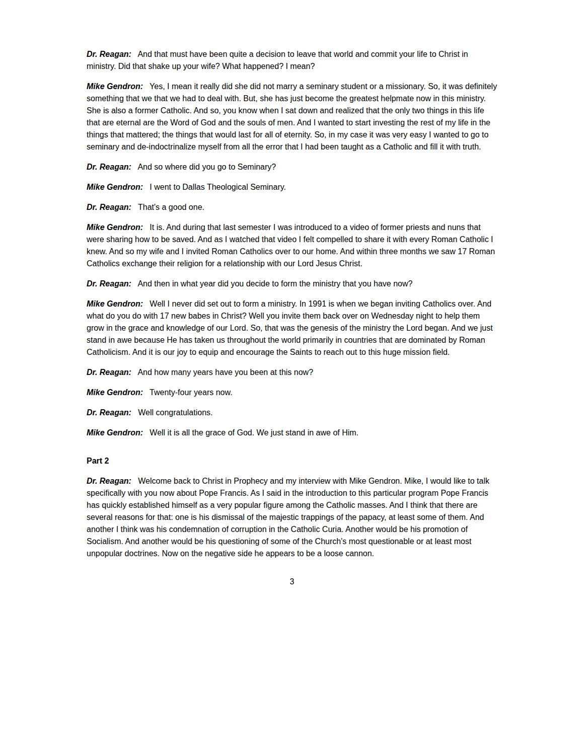Dr. Reagan: And that must have been quite a decision to leave that world and commit your life to Christ in ministry. Did that shake up your wife? What happened? I mean?
Mike Gendron: Yes, I mean it really did she did not marry a seminary student or a missionary. So, it was definitely something that we that we had to deal with. But, she has just become the greatest helpmate now in this ministry. She is also a former Catholic. And so, you know when I sat down and realized that the only two things in this life that are eternal are the Word of God and the souls of men. And I wanted to start investing the rest of my life in the things that mattered; the things that would last for all of eternity. So, in my case it was very easy I wanted to go to seminary and de-indoctrinalize myself from all the error that I had been taught as a Catholic and fill it with truth.
Dr. Reagan: And so where did you go to Seminary?
Mike Gendron: I went to Dallas Theological Seminary.
Dr. Reagan: That's a good one.
Mike Gendron: It is. And during that last semester I was introduced to a video of former priests and nuns that were sharing how to be saved. And as I watched that video I felt compelled to share it with every Roman Catholic I knew. And so my wife and I invited Roman Catholics over to our home. And within three months we saw 17 Roman Catholics exchange their religion for a relationship with our Lord Jesus Christ.
Dr. Reagan: And then in what year did you decide to form the ministry that you have now?
Mike Gendron: Well I never did set out to form a ministry. In 1991 is when we began inviting Catholics over. And what do you do with 17 new babes in Christ? Well you invite them back over on Wednesday night to help them grow in the grace and knowledge of our Lord. So, that was the genesis of the ministry the Lord began. And we just stand in awe because He has taken us throughout the world primarily in countries that are dominated by Roman Catholicism. And it is our joy to equip and encourage the Saints to reach out to this huge mission field.
Dr. Reagan: And how many years have you been at this now?
Mike Gendron: Twenty-four years now.
Dr. Reagan: Well congratulations.
Mike Gendron: Well it is all the grace of God. We just stand in awe of Him.
Part 2
Dr. Reagan: Welcome back to Christ in Prophecy and my interview with Mike Gendron. Mike, I would like to talk specifically with you now about Pope Francis. As I said in the introduction to this particular program Pope Francis has quickly established himself as a very popular figure among the Catholic masses. And I think that there are several reasons for that: one is his dismissal of the majestic trappings of the papacy, at least some of them. And another I think was his condemnation of corruption in the Catholic Curia. Another would be his promotion of Socialism. And another would be his questioning of some of the Church's most questionable or at least most unpopular doctrines. Now on the negative side he appears to be a loose cannon.
3